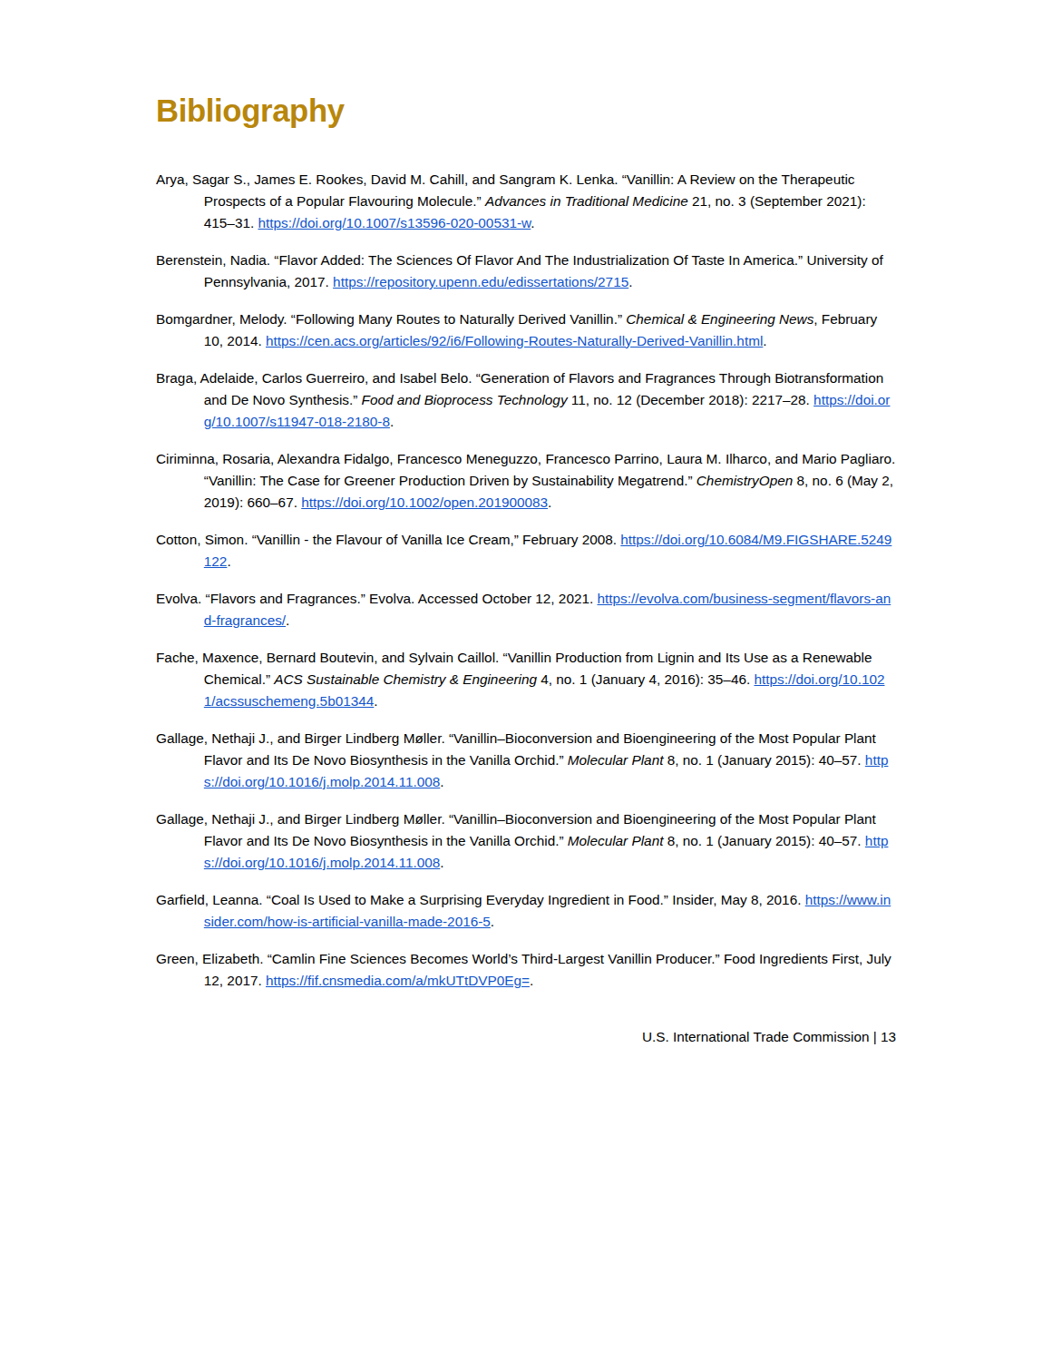Bibliography
Arya, Sagar S., James E. Rookes, David M. Cahill, and Sangram K. Lenka. “Vanillin: A Review on the Therapeutic Prospects of a Popular Flavouring Molecule.” Advances in Traditional Medicine 21, no. 3 (September 2021): 415–31. https://doi.org/10.1007/s13596-020-00531-w.
Berenstein, Nadia. “Flavor Added: The Sciences Of Flavor And The Industrialization Of Taste In America.” University of Pennsylvania, 2017. https://repository.upenn.edu/edissertations/2715.
Bomgardner, Melody. “Following Many Routes to Naturally Derived Vanillin.” Chemical & Engineering News, February 10, 2014. https://cen.acs.org/articles/92/i6/Following-Routes-Naturally-Derived-Vanillin.html.
Braga, Adelaide, Carlos Guerreiro, and Isabel Belo. “Generation of Flavors and Fragrances Through Biotransformation and De Novo Synthesis.” Food and Bioprocess Technology 11, no. 12 (December 2018): 2217–28. https://doi.org/10.1007/s11947-018-2180-8.
Ciriminna, Rosaria, Alexandra Fidalgo, Francesco Meneguzzo, Francesco Parrino, Laura M. Ilharco, and Mario Pagliaro. “Vanillin: The Case for Greener Production Driven by Sustainability Megatrend.” ChemistryOpen 8, no. 6 (May 2, 2019): 660–67. https://doi.org/10.1002/open.201900083.
Cotton, Simon. “Vanillin - the Flavour of Vanilla Ice Cream,” February 2008. https://doi.org/10.6084/M9.FIGSHARE.5249122.
Evolva. “Flavors and Fragrances.” Evolva. Accessed October 12, 2021. https://evolva.com/business-segment/flavors-and-fragrances/.
Fache, Maxence, Bernard Boutevin, and Sylvain Caillol. “Vanillin Production from Lignin and Its Use as a Renewable Chemical.” ACS Sustainable Chemistry & Engineering 4, no. 1 (January 4, 2016): 35–46. https://doi.org/10.1021/acssuschemeng.5b01344.
Gallage, Nethaji J., and Birger Lindberg Møller. “Vanillin–Bioconversion and Bioengineering of the Most Popular Plant Flavor and Its De Novo Biosynthesis in the Vanilla Orchid.” Molecular Plant 8, no. 1 (January 2015): 40–57. https://doi.org/10.1016/j.molp.2014.11.008.
Gallage, Nethaji J., and Birger Lindberg Møller. “Vanillin–Bioconversion and Bioengineering of the Most Popular Plant Flavor and Its De Novo Biosynthesis in the Vanilla Orchid.” Molecular Plant 8, no. 1 (January 2015): 40–57. https://doi.org/10.1016/j.molp.2014.11.008.
Garfield, Leanna. “Coal Is Used to Make a Surprising Everyday Ingredient in Food.” Insider, May 8, 2016. https://www.insider.com/how-is-artificial-vanilla-made-2016-5.
Green, Elizabeth. “Camlin Fine Sciences Becomes World’s Third-Largest Vanillin Producer.” Food Ingredients First, July 12, 2017. https://fif.cnsmedia.com/a/mkUTtDVP0Eg=.
U.S. International Trade Commission | 13